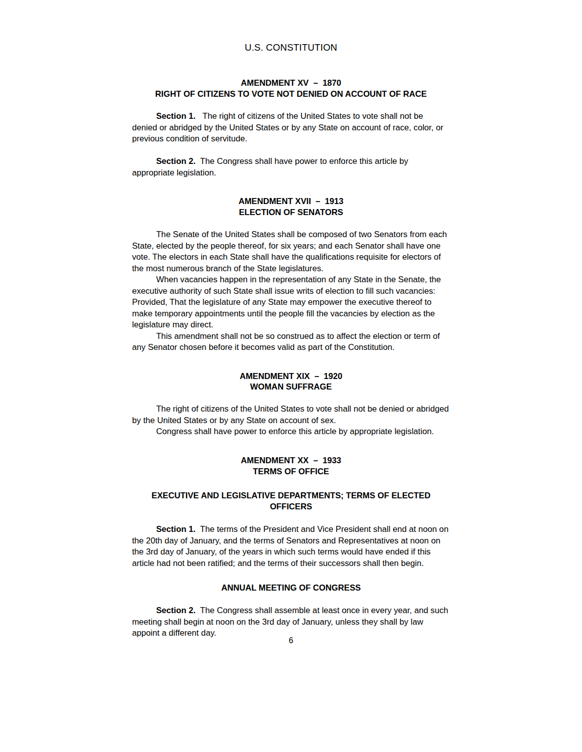U.S. CONSTITUTION
AMENDMENT XV – 1870 RIGHT OF CITIZENS TO VOTE NOT DENIED ON ACCOUNT OF RACE
Section 1. The right of citizens of the United States to vote shall not be denied or abridged by the United States or by any State on account of race, color, or previous condition of servitude.
Section 2. The Congress shall have power to enforce this article by appropriate legislation.
AMENDMENT XVII – 1913 ELECTION OF SENATORS
The Senate of the United States shall be composed of two Senators from each State, elected by the people thereof, for six years; and each Senator shall have one vote. The electors in each State shall have the qualifications requisite for electors of the most numerous branch of the State legislatures.
When vacancies happen in the representation of any State in the Senate, the executive authority of such State shall issue writs of election to fill such vacancies: Provided, That the legislature of any State may empower the executive thereof to make temporary appointments until the people fill the vacancies by election as the legislature may direct.
This amendment shall not be so construed as to affect the election or term of any Senator chosen before it becomes valid as part of the Constitution.
AMENDMENT XIX – 1920 WOMAN SUFFRAGE
The right of citizens of the United States to vote shall not be denied or abridged by the United States or by any State on account of sex.
Congress shall have power to enforce this article by appropriate legislation.
AMENDMENT XX – 1933 TERMS OF OFFICE
EXECUTIVE AND LEGISLATIVE DEPARTMENTS; TERMS OF ELECTED OFFICERS
Section 1. The terms of the President and Vice President shall end at noon on the 20th day of January, and the terms of Senators and Representatives at noon on the 3rd day of January, of the years in which such terms would have ended if this article had not been ratified; and the terms of their successors shall then begin.
ANNUAL MEETING OF CONGRESS
Section 2. The Congress shall assemble at least once in every year, and such meeting shall begin at noon on the 3rd day of January, unless they shall by law appoint a different day.
6